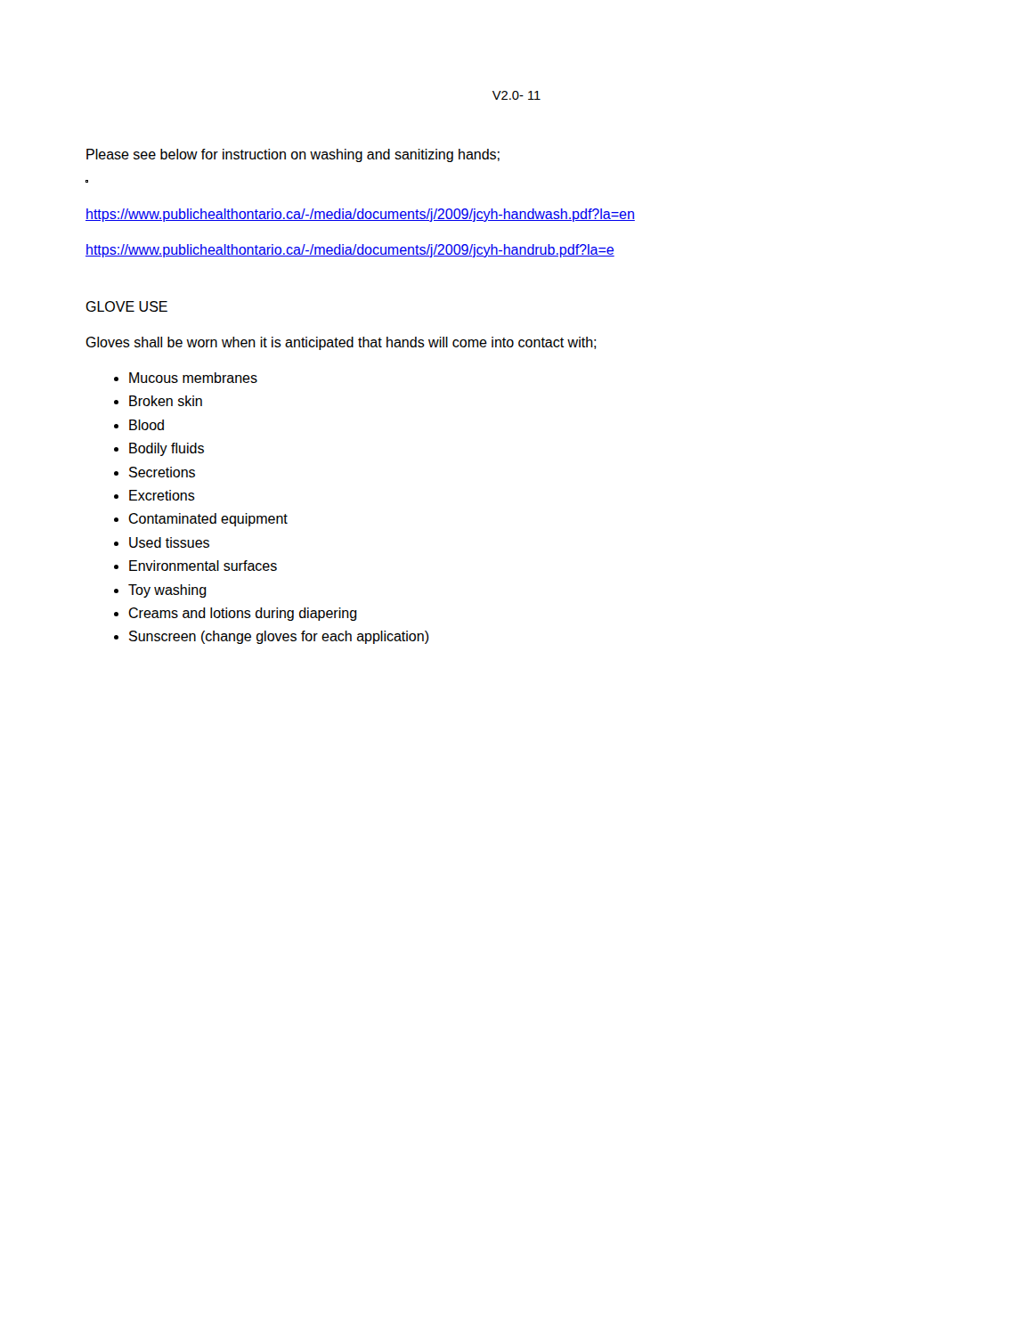V2.0- 11
Please see below for instruction on washing and sanitizing hands;
https://www.publichealthontario.ca/-/media/documents/j/2009/jcyh-handwash.pdf?la=en
https://www.publichealthontario.ca/-/media/documents/j/2009/jcyh-handrub.pdf?la=e
GLOVE USE
Gloves shall be worn when it is anticipated that hands will come into contact with;
Mucous membranes
Broken skin
Blood
Bodily fluids
Secretions
Excretions
Contaminated equipment
Used tissues
Environmental surfaces
Toy washing
Creams and lotions during diapering
Sunscreen (change gloves for each application)